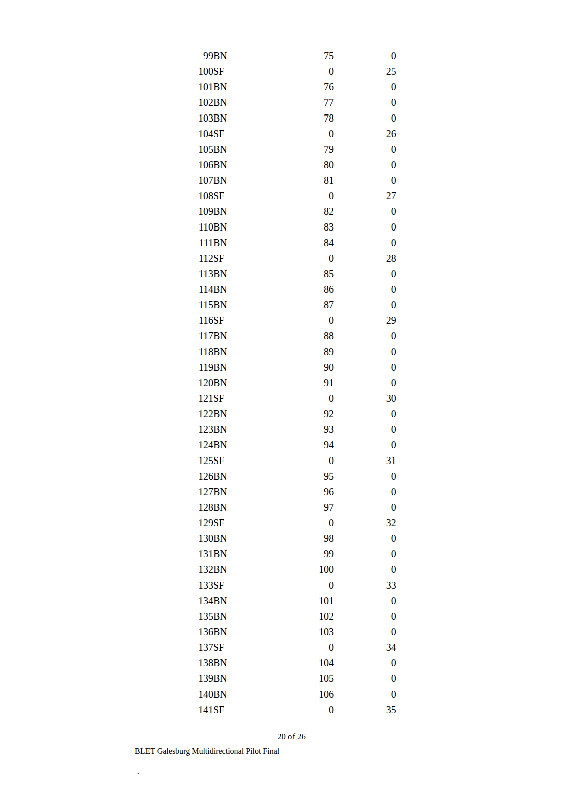| 99 | BN | 75 | 0 |
| 100 | SF | 0 | 25 |
| 101 | BN | 76 | 0 |
| 102 | BN | 77 | 0 |
| 103 | BN | 78 | 0 |
| 104 | SF | 0 | 26 |
| 105 | BN | 79 | 0 |
| 106 | BN | 80 | 0 |
| 107 | BN | 81 | 0 |
| 108 | SF | 0 | 27 |
| 109 | BN | 82 | 0 |
| 110 | BN | 83 | 0 |
| 111 | BN | 84 | 0 |
| 112 | SF | 0 | 28 |
| 113 | BN | 85 | 0 |
| 114 | BN | 86 | 0 |
| 115 | BN | 87 | 0 |
| 116 | SF | 0 | 29 |
| 117 | BN | 88 | 0 |
| 118 | BN | 89 | 0 |
| 119 | BN | 90 | 0 |
| 120 | BN | 91 | 0 |
| 121 | SF | 0 | 30 |
| 122 | BN | 92 | 0 |
| 123 | BN | 93 | 0 |
| 124 | BN | 94 | 0 |
| 125 | SF | 0 | 31 |
| 126 | BN | 95 | 0 |
| 127 | BN | 96 | 0 |
| 128 | BN | 97 | 0 |
| 129 | SF | 0 | 32 |
| 130 | BN | 98 | 0 |
| 131 | BN | 99 | 0 |
| 132 | BN | 100 | 0 |
| 133 | SF | 0 | 33 |
| 134 | BN | 101 | 0 |
| 135 | BN | 102 | 0 |
| 136 | BN | 103 | 0 |
| 137 | SF | 0 | 34 |
| 138 | BN | 104 | 0 |
| 139 | BN | 105 | 0 |
| 140 | BN | 106 | 0 |
| 141 | SF | 0 | 35 |
20 of 26
BLET Galesburg Multidirectional Pilot Final
.